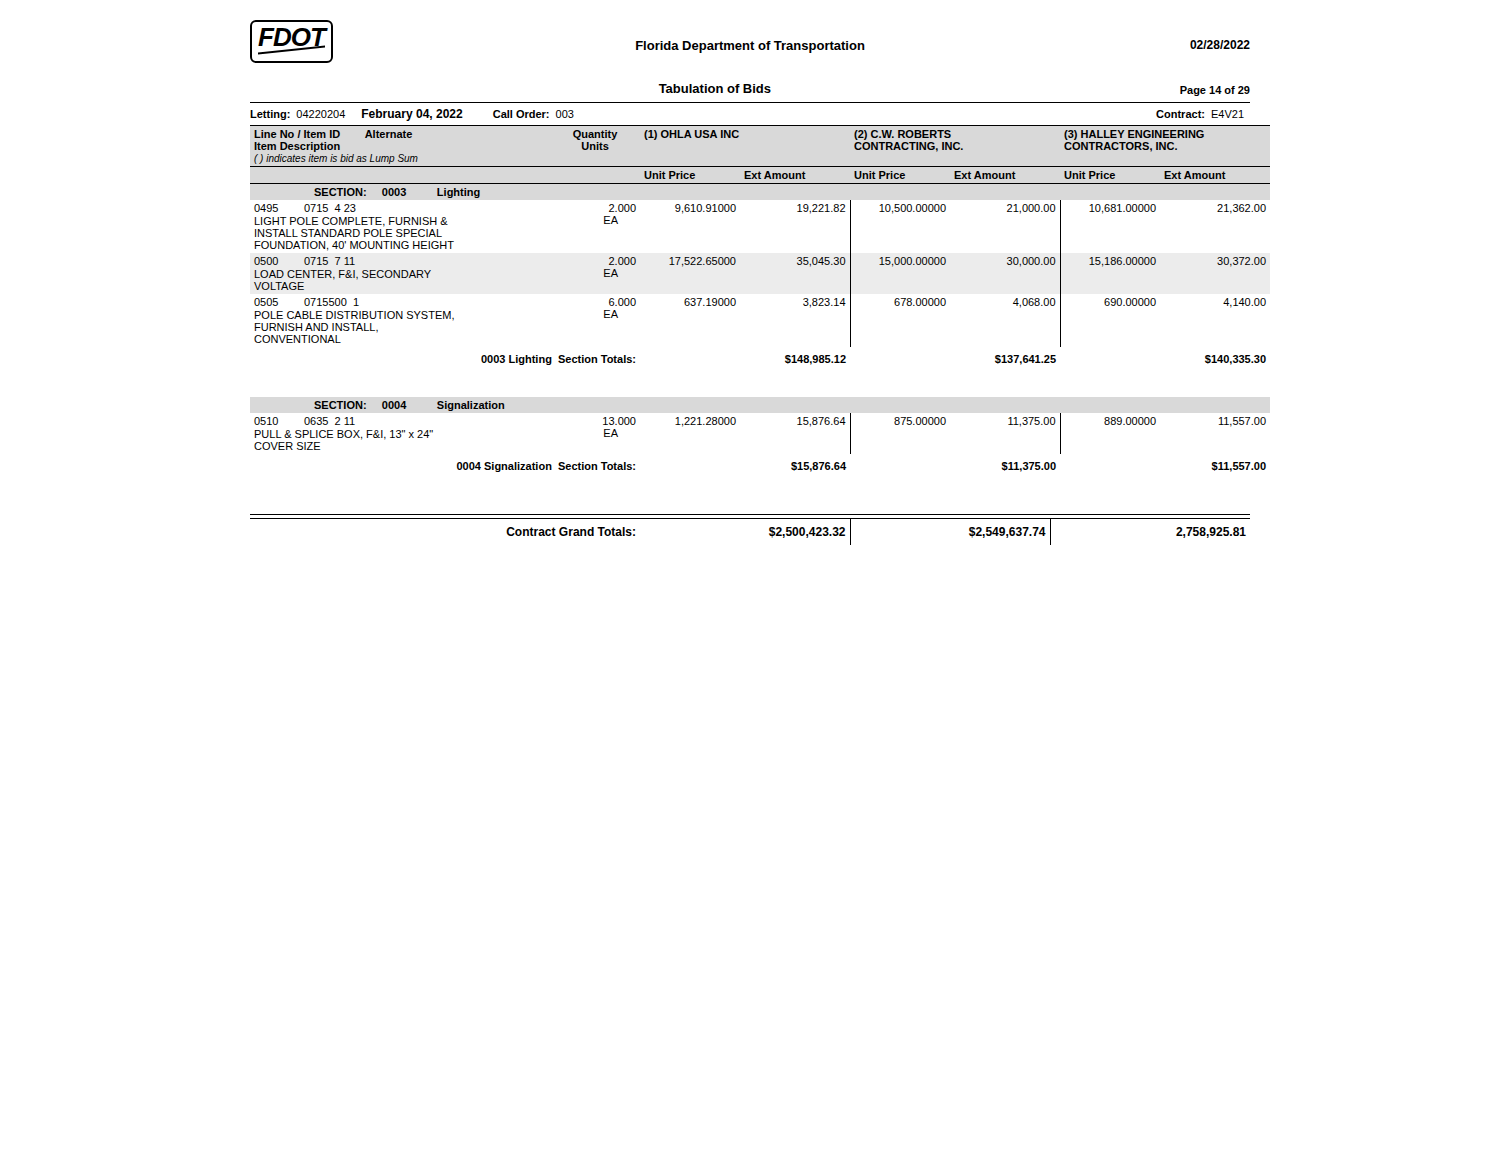FDOT
Florida Department of Transportation
02/28/2022
Tabulation of Bids
Page 14 of 29
Letting: 04220204 February 04, 2022 Call Order: 003 Contract: E4V21
| Line No / Item ID Alternate Item Description ( ) indicates item is bid as Lump Sum | Quantity Units | (1) OHLA USA INC | (2) C.W. ROBERTS CONTRACTING, INC. | (3) HALLEY ENGINEERING CONTRACTORS, INC. |
| --- | --- | --- | --- | --- |
| | | Unit Price | Ext Amount | Unit Price | Ext Amount | Unit Price | Ext Amount |
| SECTION: 0003 Lighting |
| 0495 0715 4 23 LIGHT POLE COMPLETE, FURNISH & INSTALL STANDARD POLE SPECIAL FOUNDATION, 40' MOUNTING HEIGHT | 2.000 EA | 9,610.91000 | 19,221.82 | 10,500.00000 | 21,000.00 | 10,681.00000 | 21,362.00 |
| 0500 0715 7 11 LOAD CENTER, F&I, SECONDARY VOLTAGE | 2.000 EA | 17,522.65000 | 35,045.30 | 15,000.00000 | 30,000.00 | 15,186.00000 | 30,372.00 |
| 0505 0715500 1 POLE CABLE DISTRIBUTION SYSTEM, FURNISH AND INSTALL, CONVENTIONAL | 6.000 EA | 637.19000 | 3,823.14 | 678.00000 | 4,068.00 | 690.00000 | 4,140.00 |
| 0003 Lighting Section Totals: | | $148,985.12 | | $137,641.25 | | $140,335.30 |
| SECTION: 0004 Signalization |
| 0510 0635 2 11 PULL & SPLICE BOX, F&I, 13" x 24" COVER SIZE | 13.000 EA | 1,221.28000 | 15,876.64 | 875.00000 | 11,375.00 | 889.00000 | 11,557.00 |
| 0004 Signalization Section Totals: | | $15,876.64 | | $11,375.00 | | $11,557.00 |
| Contract Grand Totals: | $2,500,423.32 | $2,549,637.74 | 2,758,925.81 |